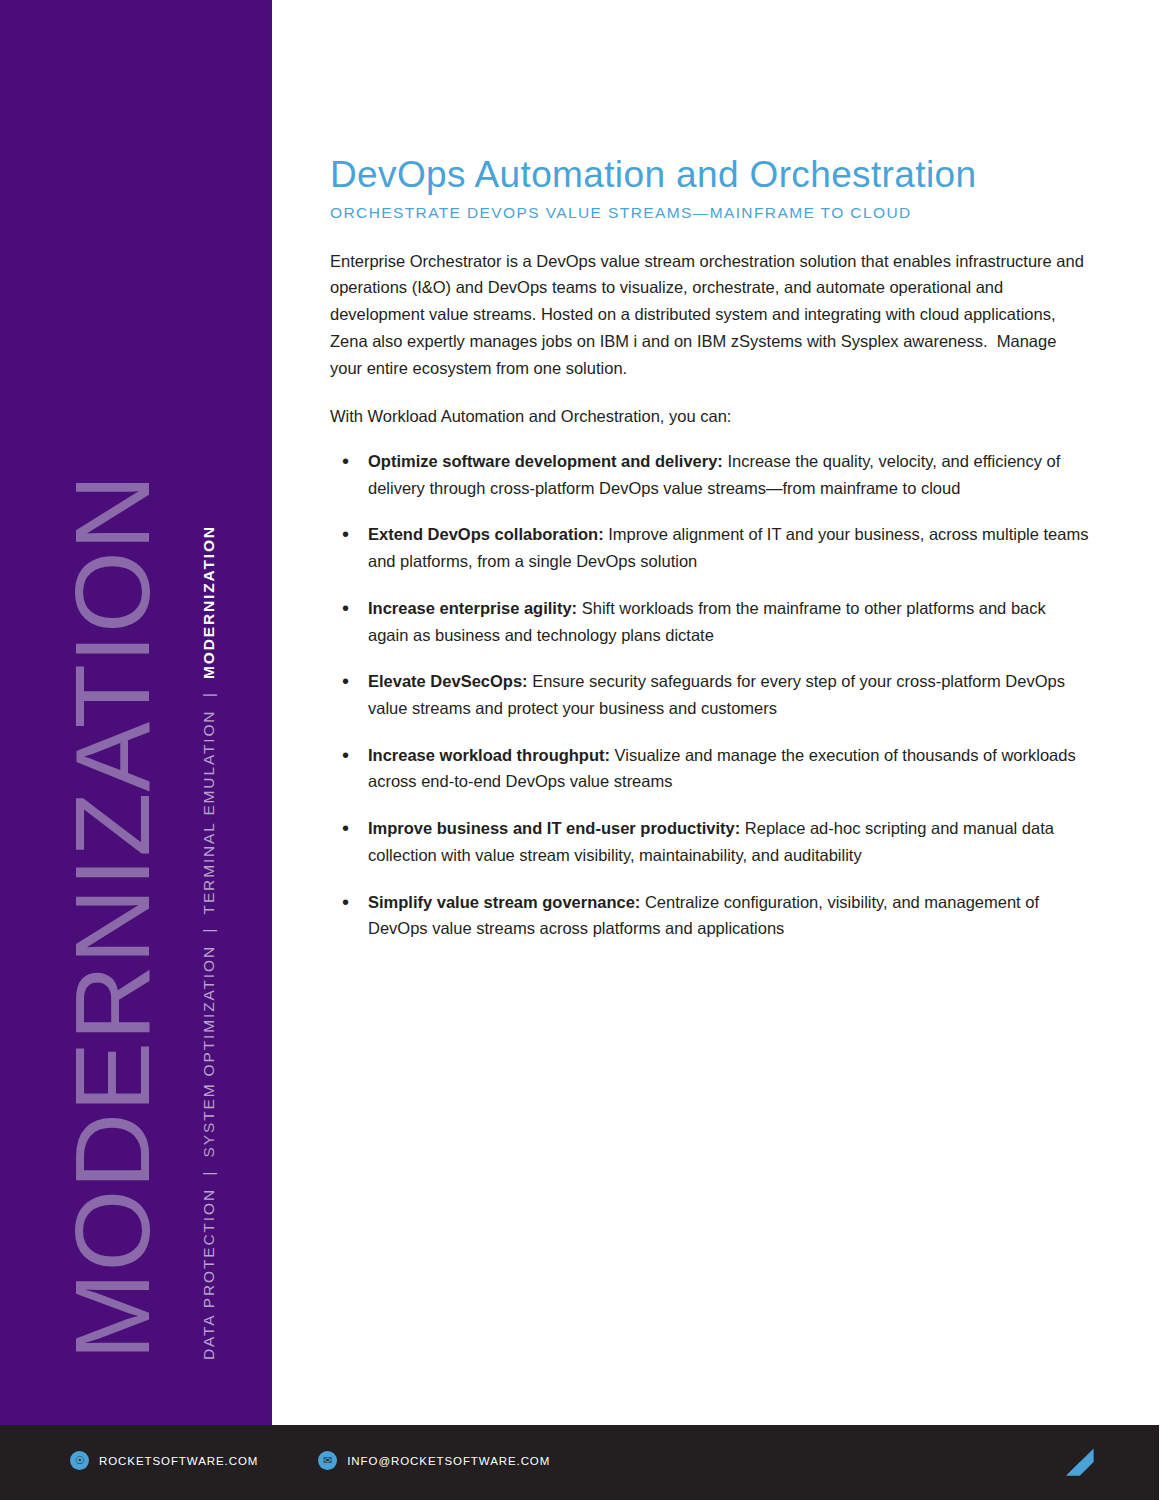MODERNIZATION
DATA PROTECTION | SYSTEM OPTIMIZATION | TERMINAL EMULATION | MODERNIZATION
DevOps Automation and Orchestration
ORCHESTRATE DEVOPS VALUE STREAMS—MAINFRAME TO CLOUD
Enterprise Orchestrator is a DevOps value stream orchestration solution that enables infrastructure and operations (I&O) and DevOps teams to visualize, orchestrate, and automate operational and development value streams. Hosted on a distributed system and integrating with cloud applications, Zena also expertly manages jobs on IBM i and on IBM zSystems with Sysplex awareness. Manage your entire ecosystem from one solution.
With Workload Automation and Orchestration, you can:
Optimize software development and delivery: Increase the quality, velocity, and efficiency of delivery through cross-platform DevOps value streams—from mainframe to cloud
Extend DevOps collaboration: Improve alignment of IT and your business, across multiple teams and platforms, from a single DevOps solution
Increase enterprise agility: Shift workloads from the mainframe to other platforms and back again as business and technology plans dictate
Elevate DevSecOps: Ensure security safeguards for every step of your cross-platform DevOps value streams and protect your business and customers
Increase workload throughput: Visualize and manage the execution of thousands of workloads across end-to-end DevOps value streams
Improve business and IT end-user productivity: Replace ad-hoc scripting and manual data collection with value stream visibility, maintainability, and auditability
Simplify value stream governance: Centralize configuration, visibility, and management of DevOps value streams across platforms and applications
☉ ROCKETSOFTWARE.COM
✉ INFO@ROCKETSOFTWARE.COM